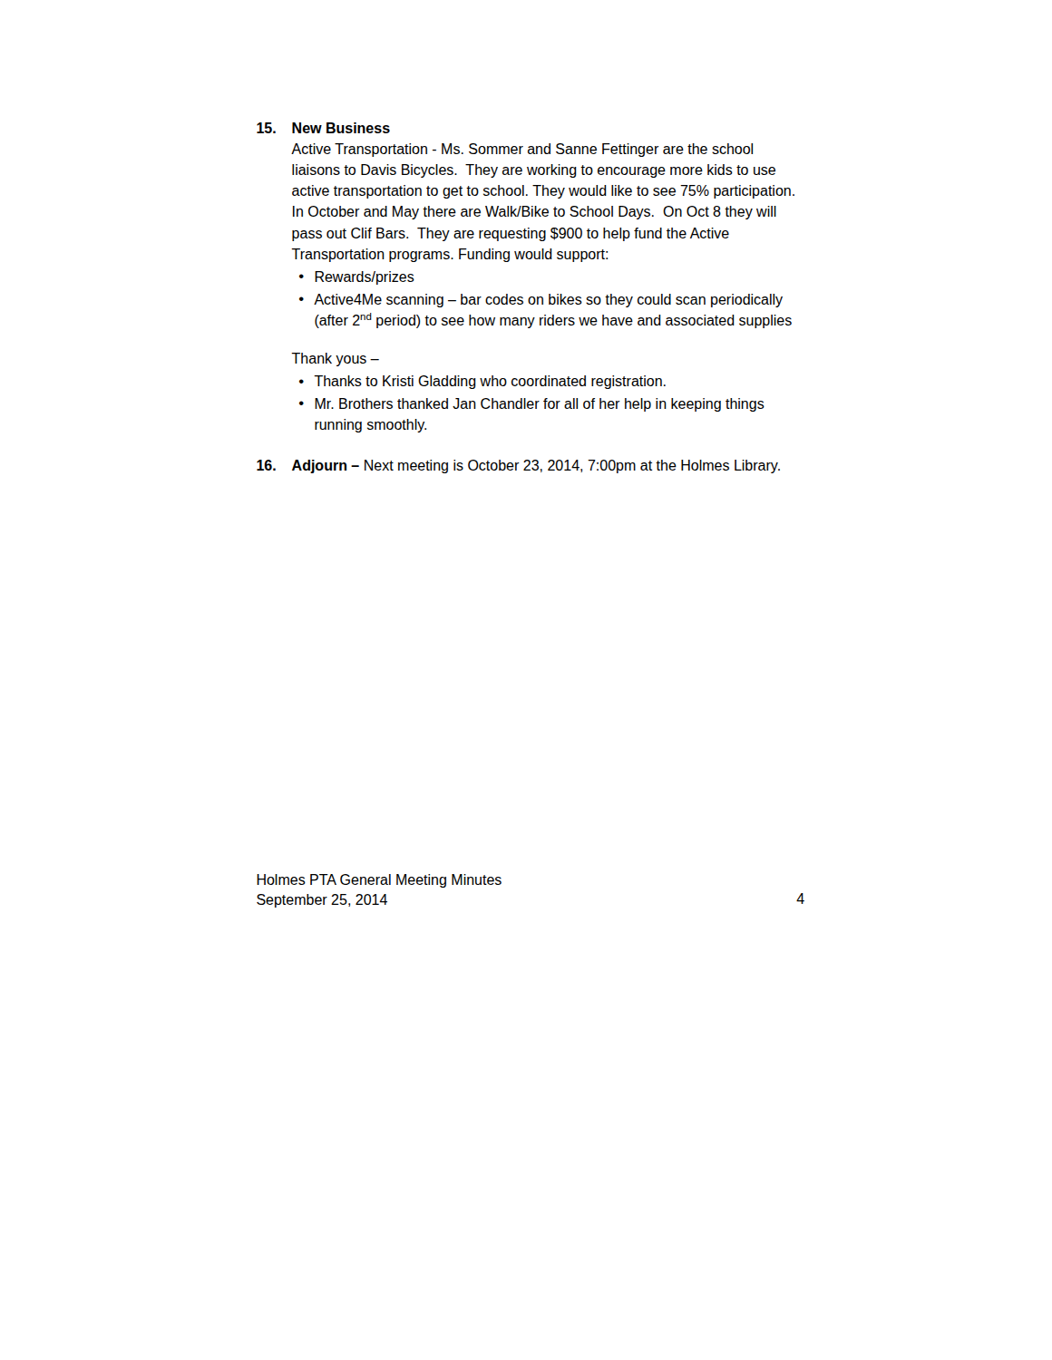15. New Business
Active Transportation - Ms. Sommer and Sanne Fettinger are the school liaisons to Davis Bicycles. They are working to encourage more kids to use active transportation to get to school. They would like to see 75% participation. In October and May there are Walk/Bike to School Days. On Oct 8 they will pass out Clif Bars. They are requesting $900 to help fund the Active Transportation programs. Funding would support:
Rewards/prizes
Active4Me scanning – bar codes on bikes so they could scan periodically (after 2nd period) to see how many riders we have and associated supplies
Thank yous –
Thanks to Kristi Gladding who coordinated registration.
Mr. Brothers thanked Jan Chandler for all of her help in keeping things running smoothly.
16. Adjourn – Next meeting is October 23, 2014, 7:00pm at the Holmes Library.
Holmes PTA General Meeting Minutes
September 25, 2014
4